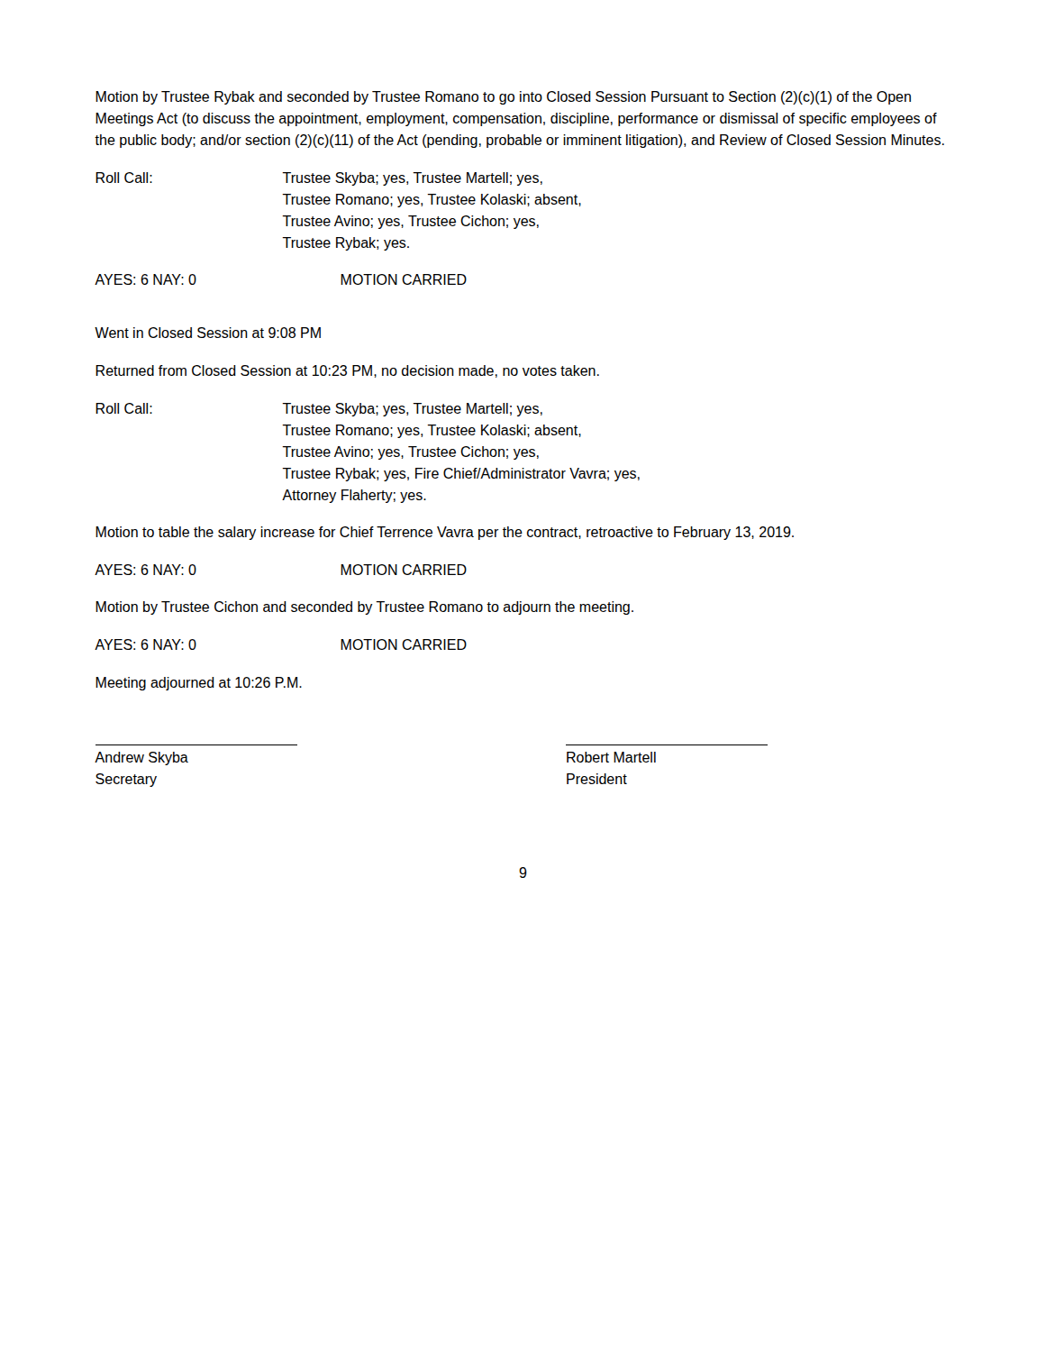Motion by Trustee Rybak and seconded by Trustee Romano to go into Closed Session Pursuant to Section (2)(c)(1) of the Open Meetings Act (to discuss the appointment, employment, compensation, discipline, performance or dismissal of specific employees of the public body; and/or section (2)(c)(11) of the Act (pending, probable or imminent litigation), and Review of Closed Session Minutes.
Roll Call:
Trustee Skyba; yes, Trustee Martell; yes,
Trustee Romano; yes, Trustee Kolaski; absent,
Trustee Avino; yes, Trustee Cichon; yes,
Trustee Rybak; yes.
AYES: 6 NAY: 0
MOTION CARRIED
Went in Closed Session at 9:08 PM
Returned from Closed Session at 10:23 PM, no decision made, no votes taken.
Roll Call:
Trustee Skyba; yes, Trustee Martell; yes,
Trustee Romano; yes, Trustee Kolaski; absent,
Trustee Avino; yes, Trustee Cichon; yes,
Trustee Rybak; yes, Fire Chief/Administrator Vavra; yes,
Attorney Flaherty; yes.
Motion to table the salary increase for Chief Terrence Vavra per the contract, retroactive to February 13, 2019.
AYES: 6 NAY: 0
MOTION CARRIED
Motion by Trustee Cichon and seconded by Trustee Romano to adjourn the meeting.
AYES: 6 NAY: 0
MOTION CARRIED
Meeting adjourned at 10:26 P.M.
Andrew Skyba
Secretary
Robert Martell
President
9